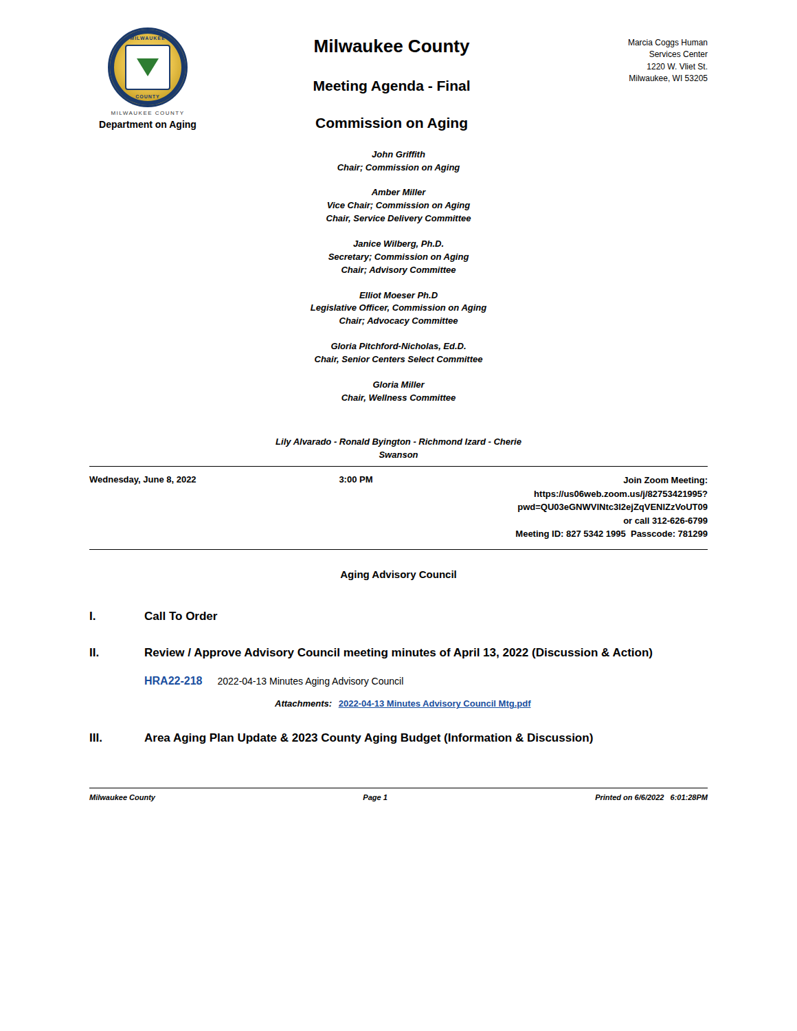MILWAUKEE
COUNTY
MILWAUKEE COUNTY
Department on Aging
Milwaukee County
Meeting Agenda - Final
Commission on Aging
Marcia Coggs Human
Services Center
1220 W. Vliet St.
Milwaukee, WI 53205
John Griffith
Chair; Commission on Aging
Amber Miller
Vice Chair; Commission on Aging
Chair, Service Delivery Committee
Janice Wilberg, Ph.D.
Secretary; Commission on Aging
Chair; Advisory Committee
Elliot Moeser Ph.D
Legislative Officer, Commission on Aging
Chair; Advocacy Committee
Gloria Pitchford-Nicholas, Ed.D.
Chair, Senior Centers Select Committee
Gloria Miller
Chair, Wellness Committee
Lily Alvarado - Ronald Byington - Richmond Izard - Cherie
Swanson
Wednesday, June 8, 2022
3:00 PM
Join Zoom Meeting:
https://us06web.zoom.us/j/82753421995?
pwd=QU03eGNWVlNtc3l2ejZqVENlZzVoUT09
or call 312-626-6799
Meeting ID: 827 5342 1995 Passcode: 781299
Aging Advisory Council
I.
Call To Order
II.
Review / Approve Advisory Council meeting minutes of April 13, 2022 (Discussion & Action)
HRA22-218
2022-04-13 Minutes Aging Advisory Council
Attachments: 2022-04-13 Minutes Advisory Council Mtg.pdf
III.
Area Aging Plan Update & 2023 County Aging Budget (Information & Discussion)
Milwaukee County
Page 1
Printed on 6/6/2022 6:01:28PM